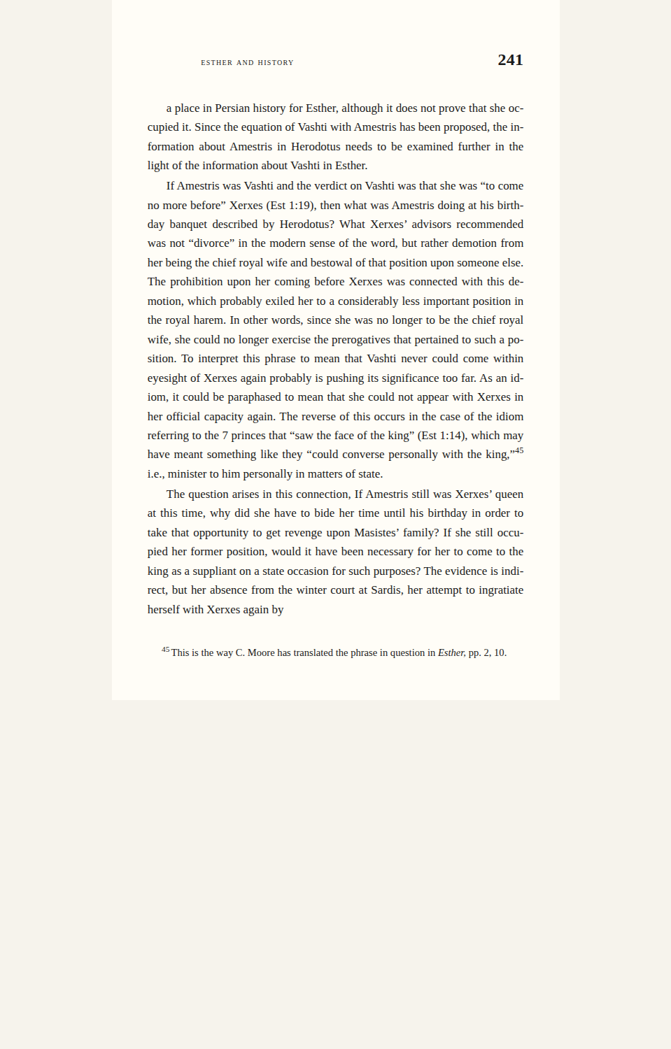Esther and History 241
a place in Persian history for Esther, although it does not prove that she occupied it. Since the equation of Vashti with Amestris has been proposed, the information about Amestris in Herodotus needs to be examined further in the light of the information about Vashti in Esther.
If Amestris was Vashti and the verdict on Vashti was that she was “to come no more before” Xerxes (Est 1:19), then what was Amestris doing at his birthday banquet described by Herodotus? What Xerxes’ advisors recommended was not “divorce” in the modern sense of the word, but rather demotion from her being the chief royal wife and bestowal of that position upon someone else. The prohibition upon her coming before Xerxes was connected with this demotion, which probably exiled her to a considerably less important position in the royal harem. In other words, since she was no longer to be the chief royal wife, she could no longer exercise the prerogatives that pertained to such a position. To interpret this phrase to mean that Vashti never could come within eyesight of Xerxes again probably is pushing its significance too far. As an idiom, it could be paraphased to mean that she could not appear with Xerxes in her official capacity again. The reverse of this occurs in the case of the idiom referring to the 7 princes that “saw the face of the king” (Est 1:14), which may have meant something like they “could converse personally with the king,”45 i.e., minister to him personally in matters of state.
The question arises in this connection, If Amestris still was Xerxes’ queen at this time, why did she have to bide her time until his birthday in order to take that opportunity to get revenge upon Masistes’ family? If she still occupied her former position, would it have been necessary for her to come to the king as a suppliant on a state occasion for such purposes? The evidence is indirect, but her absence from the winter court at Sardis, her attempt to ingratiate herself with Xerxes again by
45 This is the way C. Moore has translated the phrase in question in Esther, pp. 2, 10.